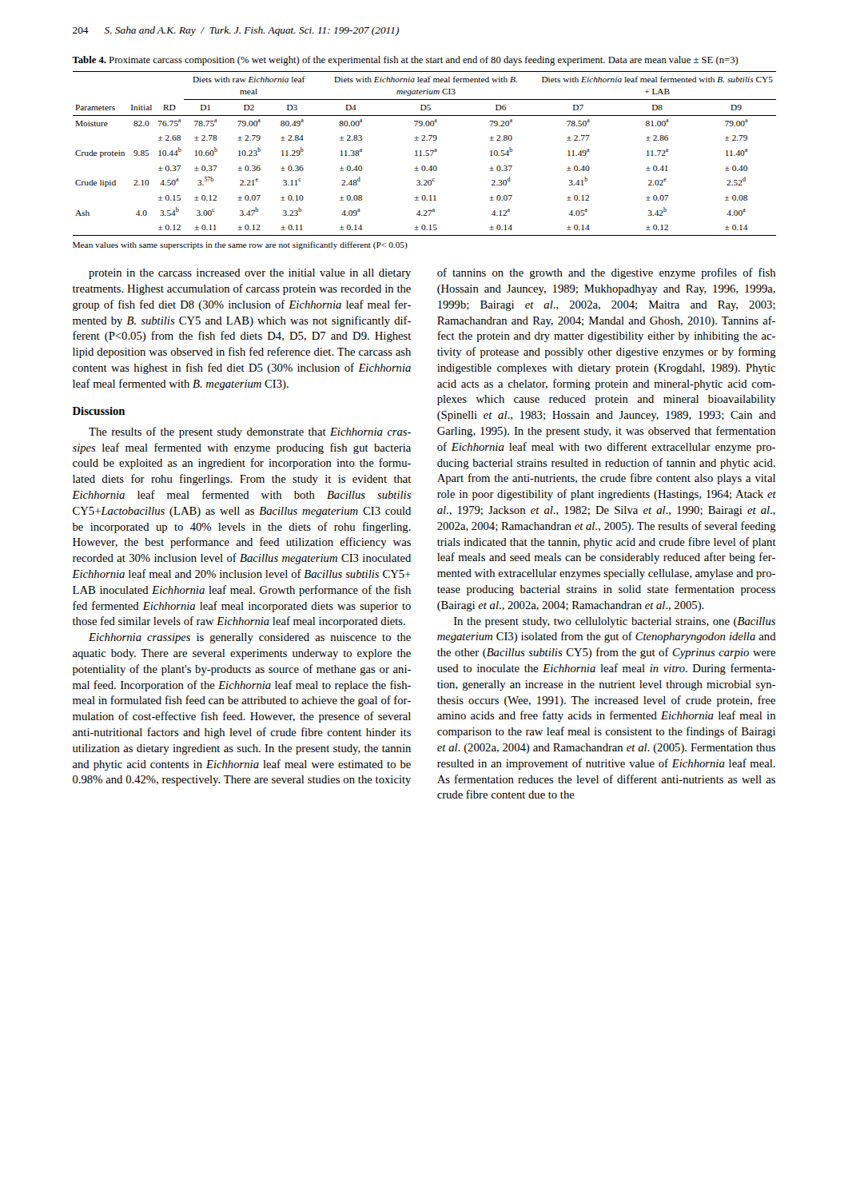204 S. Saha and A.K. Ray / Turk. J. Fish. Aquat. Sci. 11: 199-207 (2011)
Table 4. Proximate carcass composition (% wet weight) of the experimental fish at the start and end of 80 days feeding experiment. Data are mean value ± SE (n=3)
| Parameters | Initial | RD | Diets with raw Eichhornia leaf meal | Diets with Eichhornia leaf meal fermented with B. megaterium CI3 | Diets with Eichhornia leaf meal fermented with B. subtilis CY5 + LAB |
| --- | --- | --- | --- | --- | --- |
| D1 | D2 | D3 | D4 | D5 | D6 | D7 | D8 | D9 |
| Moisture | 82.0 | 76.75 a | 78.75 a | 79.00 a | 80.49 a | 80.00 a | 79.00 a | 79.20 a | 78.50 a | 81.00 a | 79.00 a |
| | | ± 2.68 | ± 2.78 | ± 2.79 | ± 2.84 | ± 2.83 | ± 2.79 | ± 2.80 | ± 2.77 | ± 2.86 | ± 2.79 |
| Crude protein | 9.85 | 10.44 b | 10.60 b | 10.23 b | 11.29 b | 11.38 a | 11.57 a | 10.54 b | 11.49 a | 11.72 a | 11.40 a |
| | | ± 0.37 | ± 0.37 | ± 0.36 | ± 0.36 | ± 0.40 | ± 0.40 | ± 0.37 | ± 0.40 | ± 0.41 | ± 0.40 |
| Crude lipid | 2.10 | 4.50 a | 3. 57b | 2.21 e | 3.11 c | 2.48 d | 3.20 c | 2.30 d | 3.41 b | 2.02 e | 2.52 d |
| | | ± 0.15 | ± 0.12 | ± 0.07 | ± 0.10 | ± 0.08 | ± 0.11 | ± 0.07 | ± 0.12 | ± 0.07 | ± 0.08 |
| Ash | 4.0 | 3.54 b | 3.00 c | 3.47 b | 3.23 b | 4.09 a | 4.27 a | 4.12 a | 4.05 a | 3.42 b | 4.00 a |
| | | ± 0.12 | ± 0.11 | ± 0.12 | ± 0.11 | ± 0.14 | ± 0.15 | ± 0.14 | ± 0.14 | ± 0.12 | ± 0.14 |
Mean values with same superscripts in the same row are not significantly different (P< 0.05)
protein in the carcass increased over the initial value in all dietary treatments. Highest accumulation of carcass protein was recorded in the group of fish fed diet D8 (30% inclusion of Eichhornia leaf meal fermented by B. subtilis CY5 and LAB) which was not significantly different (P<0.05) from the fish fed diets D4, D5, D7 and D9. Highest lipid deposition was observed in fish fed reference diet. The carcass ash content was highest in fish fed diet D5 (30% inclusion of Eichhornia leaf meal fermented with B. megaterium CI3).
Discussion
The results of the present study demonstrate that Eichhornia crassipes leaf meal fermented with enzyme producing fish gut bacteria could be exploited as an ingredient for incorporation into the formulated diets for rohu fingerlings. From the study it is evident that Eichhornia leaf meal fermented with both Bacillus subtilis CY5+Lactobacillus (LAB) as well as Bacillus megaterium CI3 could be incorporated up to 40% levels in the diets of rohu fingerling. However, the best performance and feed utilization efficiency was recorded at 30% inclusion level of Bacillus megaterium CI3 inoculated Eichhornia leaf meal and 20% inclusion level of Bacillus subtilis CY5+ LAB inoculated Eichhornia leaf meal. Growth performance of the fish fed fermented Eichhornia leaf meal incorporated diets was superior to those fed similar levels of raw Eichhornia leaf meal incorporated diets.
Eichhornia crassipes is generally considered as nuiscence to the aquatic body. There are several experiments underway to explore the potentiality of the plant's by-products as source of methane gas or animal feed. Incorporation of the Eichhornia leaf meal to replace the fishmeal in formulated fish feed can be attributed to achieve the goal of formulation of cost-effective fish feed. However, the presence of several anti-nutritional factors and high level of crude fibre content hinder its utilization as dietary ingredient as such. In the present study, the tannin and phytic acid contents in Eichhornia leaf meal were estimated to be 0.98% and 0.42%, respectively. There are several studies on the toxicity of tannins on the growth and the digestive enzyme profiles of fish (Hossain and Jauncey, 1989; Mukhopadhyay and Ray, 1996, 1999a, 1999b; Bairagi et al., 2002a, 2004; Maitra and Ray, 2003; Ramachandran and Ray, 2004; Mandal and Ghosh, 2010). Tannins affect the protein and dry matter digestibility either by inhibiting the activity of protease and possibly other digestive enzymes or by forming indigestible complexes with dietary protein (Krogdahl, 1989). Phytic acid acts as a chelator, forming protein and mineral-phytic acid complexes which cause reduced protein and mineral bioavailability (Spinelli et al., 1983; Hossain and Jauncey, 1989, 1993; Cain and Garling, 1995). In the present study, it was observed that fermentation of Eichhornia leaf meal with two different extracellular enzyme producing bacterial strains resulted in reduction of tannin and phytic acid. Apart from the anti-nutrients, the crude fibre content also plays a vital role in poor digestibility of plant ingredients (Hastings, 1964; Atack et al., 1979; Jackson et al., 1982; De Silva et al., 1990; Bairagi et al., 2002a, 2004; Ramachandran et al., 2005). The results of several feeding trials indicated that the tannin, phytic acid and crude fibre level of plant leaf meals and seed meals can be considerably reduced after being fermented with extracellular enzymes specially cellulase, amylase and protease producing bacterial strains in solid state fermentation process (Bairagi et al., 2002a, 2004; Ramachandran et al., 2005).
In the present study, two cellulolytic bacterial strains, one (Bacillus megaterium CI3) isolated from the gut of Ctenopharyngodon idella and the other (Bacillus subtilis CY5) from the gut of Cyprinus carpio were used to inoculate the Eichhornia leaf meal in vitro. During fermentation, generally an increase in the nutrient level through microbial synthesis occurs (Wee, 1991). The increased level of crude protein, free amino acids and free fatty acids in fermented Eichhornia leaf meal in comparison to the raw leaf meal is consistent to the findings of Bairagi et al. (2002a, 2004) and Ramachandran et al. (2005). Fermentation thus resulted in an improvement of nutritive value of Eichhornia leaf meal. As fermentation reduces the level of different anti-nutrients as well as crude fibre content due to the